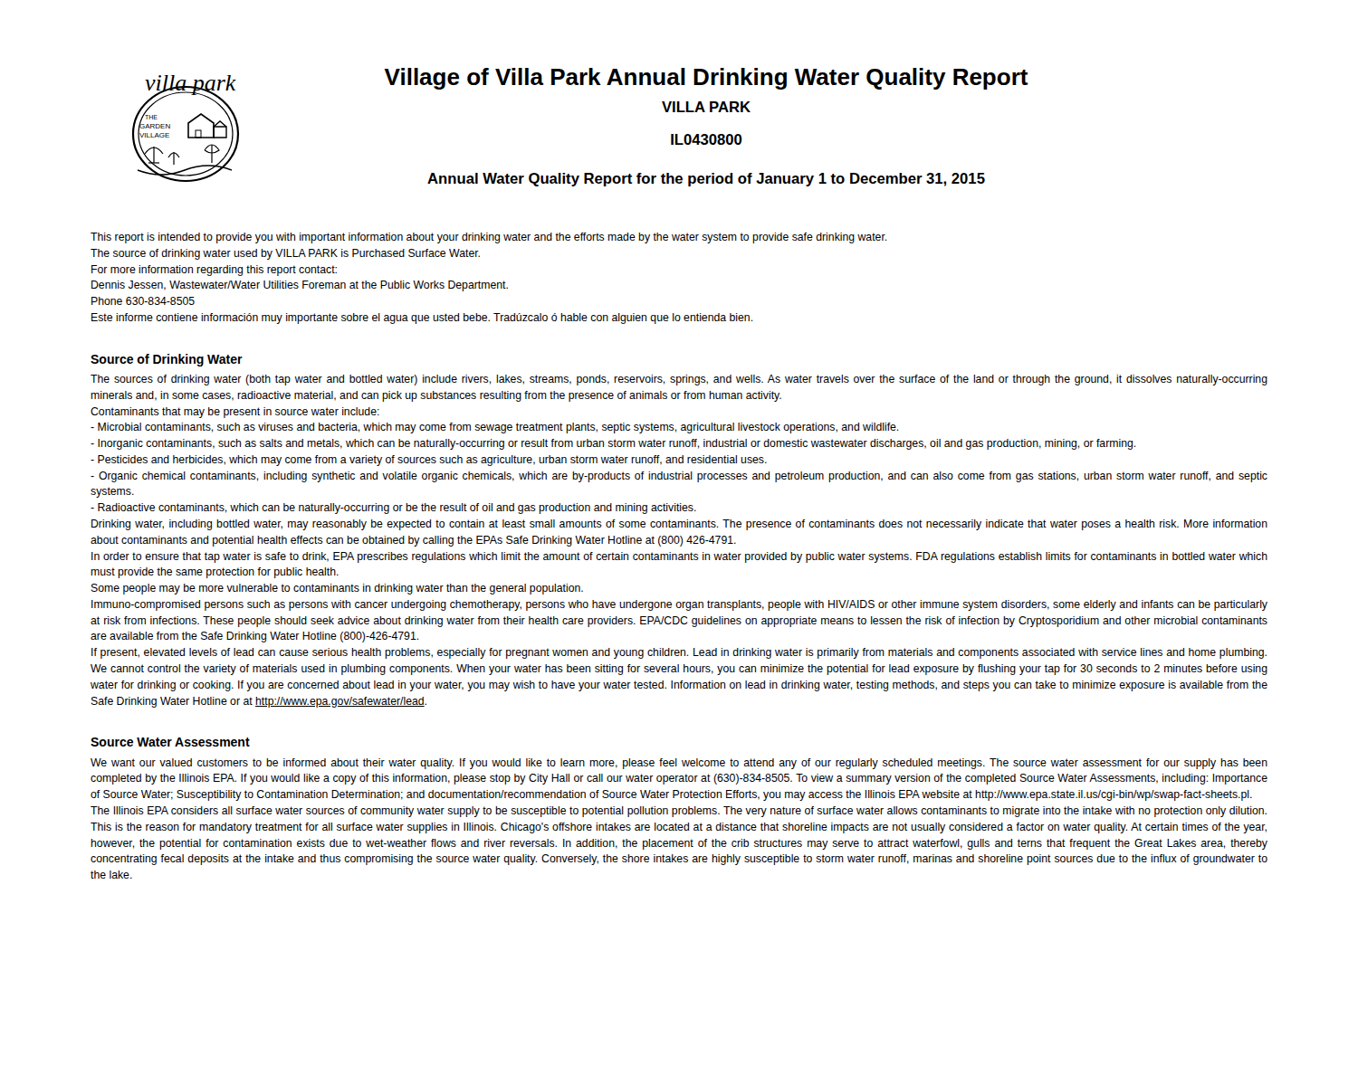villa park THE GARDEN VILLAGE
Village of Villa Park Annual Drinking Water Quality Report
VILLA PARK
IL0430800
Annual Water Quality Report for the period of January 1 to December 31, 2015
This report is intended to provide you with important information about your drinking water and the efforts made by the water system to provide safe drinking water.
The source of drinking water used by VILLA PARK is Purchased Surface Water.
For more information regarding this report contact:
Dennis Jessen, Wastewater/Water Utilities Foreman at the Public Works Department.
Phone 630-834-8505
Este informe contiene información muy importante sobre el agua que usted bebe. Tradúzcalo ó hable con alguien que lo entienda bien.
Source of Drinking Water
The sources of drinking water (both tap water and bottled water) include rivers, lakes, streams, ponds, reservoirs, springs, and wells. As water travels over the surface of the land or through the ground, it dissolves naturally-occurring minerals and, in some cases, radioactive material, and can pick up substances resulting from the presence of animals or from human activity.
Contaminants that may be present in source water include:
- Microbial contaminants, such as viruses and bacteria, which may come from sewage treatment plants, septic systems, agricultural livestock operations, and wildlife.
- Inorganic contaminants, such as salts and metals, which can be naturally-occurring or result from urban storm water runoff, industrial or domestic wastewater discharges, oil and gas production, mining, or farming.
- Pesticides and herbicides, which may come from a variety of sources such as agriculture, urban storm water runoff, and residential uses.
- Organic chemical contaminants, including synthetic and volatile organic chemicals, which are by-products of industrial processes and petroleum production, and can also come from gas stations, urban storm water runoff, and septic systems.
- Radioactive contaminants, which can be naturally-occurring or be the result of oil and gas production and mining activities.
Drinking water, including bottled water, may reasonably be expected to contain at least small amounts of some contaminants. The presence of contaminants does not necessarily indicate that water poses a health risk. More information about contaminants and potential health effects can be obtained by calling the EPAs Safe Drinking Water Hotline at (800) 426-4791.
In order to ensure that tap water is safe to drink, EPA prescribes regulations which limit the amount of certain contaminants in water provided by public water systems. FDA regulations establish limits for contaminants in bottled water which must provide the same protection for public health.
Some people may be more vulnerable to contaminants in drinking water than the general population.
Immuno-compromised persons such as persons with cancer undergoing chemotherapy, persons who have undergone organ transplants, people with HIV/AIDS or other immune system disorders, some elderly and infants can be particularly at risk from infections. These people should seek advice about drinking water from their health care providers. EPA/CDC guidelines on appropriate means to lessen the risk of infection by Cryptosporidium and other microbial contaminants are available from the Safe Drinking Water Hotline (800)-426-4791.
If present, elevated levels of lead can cause serious health problems, especially for pregnant women and young children. Lead in drinking water is primarily from materials and components associated with service lines and home plumbing. We cannot control the variety of materials used in plumbing components. When your water has been sitting for several hours, you can minimize the potential for lead exposure by flushing your tap for 30 seconds to 2 minutes before using water for drinking or cooking. If you are concerned about lead in your water, you may wish to have your water tested. Information on lead in drinking water, testing methods, and steps you can take to minimize exposure is available from the Safe Drinking Water Hotline or at http://www.epa.gov/safewater/lead.
Source Water Assessment
We want our valued customers to be informed about their water quality. If you would like to learn more, please feel welcome to attend any of our regularly scheduled meetings. The source water assessment for our supply has been completed by the Illinois EPA. If you would like a copy of this information, please stop by City Hall or call our water operator at (630)-834-8505. To view a summary version of the completed Source Water Assessments, including: Importance of Source Water; Susceptibility to Contamination Determination; and documentation/recommendation of Source Water Protection Efforts, you may access the Illinois EPA website at http://www.epa.state.il.us/cgi-bin/wp/swap-fact-sheets.pl.
The Illinois EPA considers all surface water sources of community water supply to be susceptible to potential pollution problems. The very nature of surface water allows contaminants to migrate into the intake with no protection only dilution. This is the reason for mandatory treatment for all surface water supplies in Illinois. Chicago's offshore intakes are located at a distance that shoreline impacts are not usually considered a factor on water quality. At certain times of the year, however, the potential for contamination exists due to wet-weather flows and river reversals. In addition, the placement of the crib structures may serve to attract waterfowl, gulls and terns that frequent the Great Lakes area, thereby concentrating fecal deposits at the intake and thus compromising the source water quality. Conversely, the shore intakes are highly susceptible to storm water runoff, marinas and shoreline point sources due to the influx of groundwater to the lake.